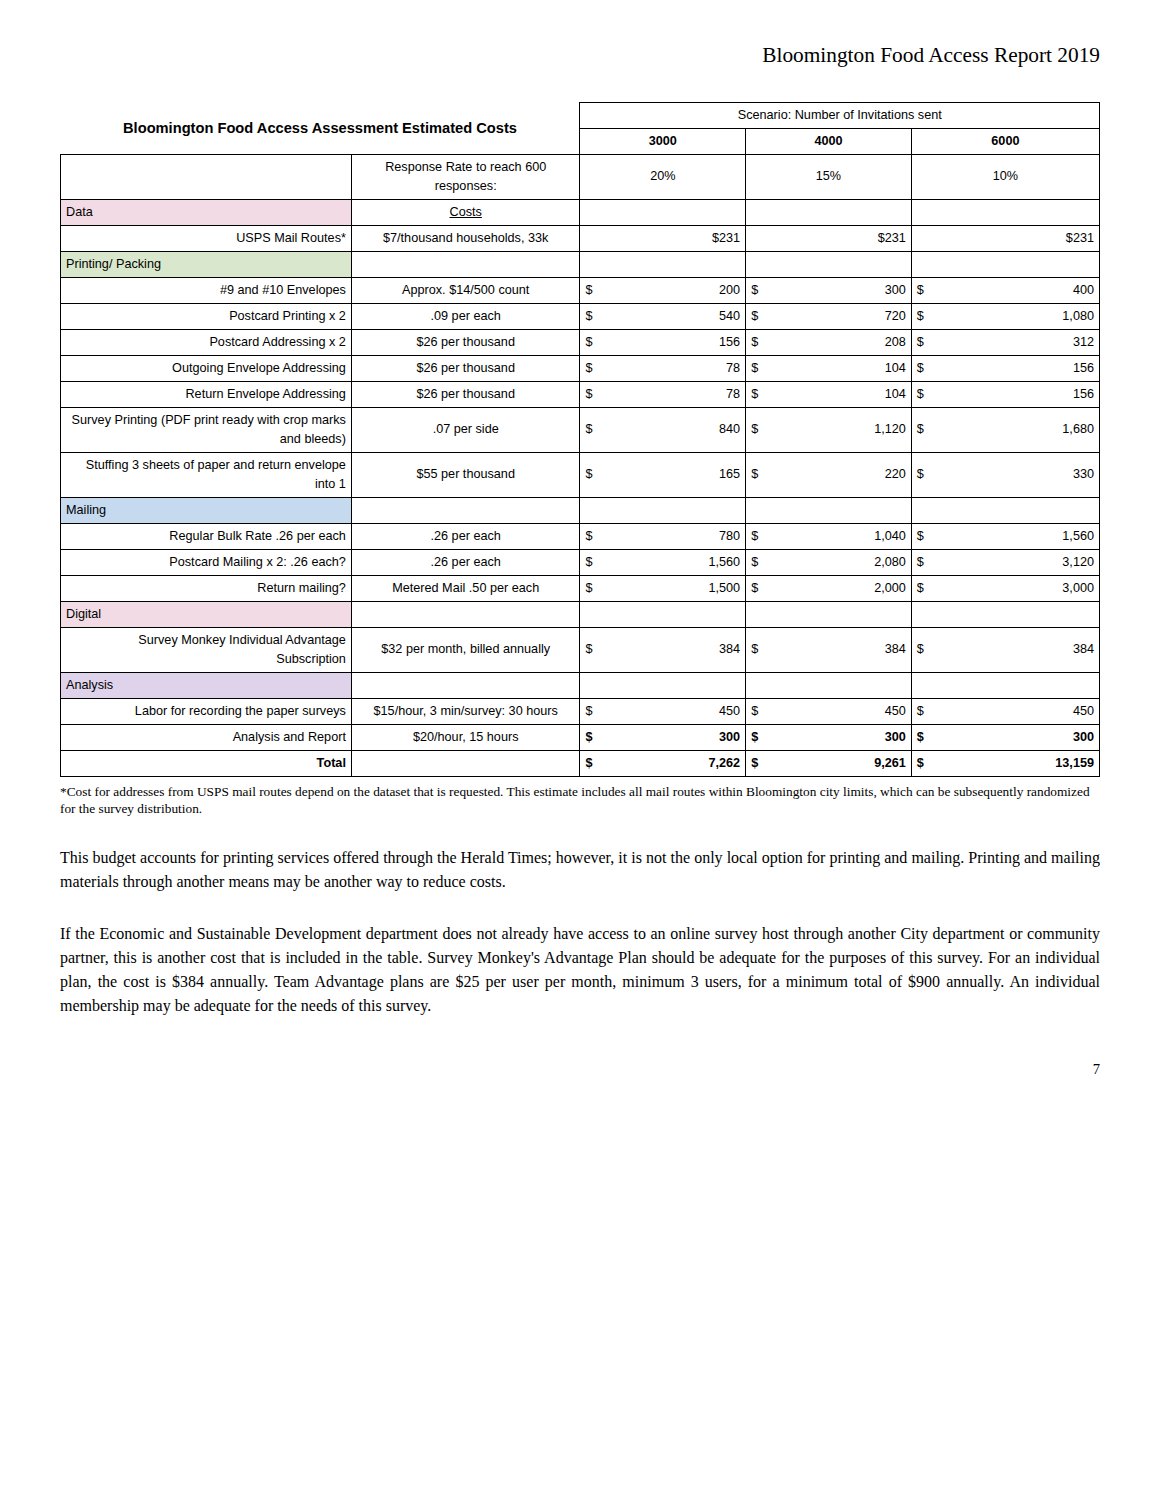Bloomington Food Access Report 2019
| Bloomington Food Access Assessment Estimated Costs | Scenario: Number of Invitations sent |
| 3000 | 4000 | 6000 |
| | Response Rate to reach 600 responses: | 20% | 15% | 10% |
| Data | Costs | | | |
| USPS Mail Routes* | $7/thousand households, 33k | $231 | $231 | $231 |
| Printing/ Packing | | | | |
| #9 and #10 Envelopes | Approx. $14/500 count | $ | 200 | $ | 300 | $ | 400 |
| Postcard Printing x 2 | .09 per each | $ | 540 | $ | 720 | $ | 1,080 |
| Postcard Addressing x 2 | $26 per thousand | $ | 156 | $ | 208 | $ | 312 |
| Outgoing Envelope Addressing | $26 per thousand | $ | 78 | $ | 104 | $ | 156 |
| Return Envelope Addressing | $26 per thousand | $ | 78 | $ | 104 | $ | 156 |
| Survey Printing (PDF print ready with crop marks and bleeds) | .07 per side | $ | 840 | $ | 1,120 | $ | 1,680 |
| Stuffing 3 sheets of paper and return envelope into 1 | $55 per thousand | $ | 165 | $ | 220 | $ | 330 |
| Mailing | | | | |
| Regular Bulk Rate .26 per each | .26 per each | $ | 780 | $ | 1,040 | $ | 1,560 |
| Postcard Mailing x 2: .26 each? | .26 per each | $ | 1,560 | $ | 2,080 | $ | 3,120 |
| Return mailing? | Metered Mail .50 per each | $ | 1,500 | $ | 2,000 | $ | 3,000 |
| Digital | | | | |
| Survey Monkey Individual Advantage Subscription | $32 per month, billed annually | $ | 384 | $ | 384 | $ | 384 |
| Analysis | | | | |
| Labor for recording the paper surveys | $15/hour, 3 min/survey: 30 hours | $ | 450 | $ | 450 | $ | 450 |
| Analysis and Report | $20/hour, 15 hours | $ | 300 | $ | 300 | $ | 300 |
| Total | | $ | 7,262 | $ | 9,261 | $ | 13,159 |
*Cost for addresses from USPS mail routes depend on the dataset that is requested. This estimate includes all mail routes within Bloomington city limits, which can be subsequently randomized for the survey distribution.
This budget accounts for printing services offered through the Herald Times; however, it is not the only local option for printing and mailing. Printing and mailing materials through another means may be another way to reduce costs.
If the Economic and Sustainable Development department does not already have access to an online survey host through another City department or community partner, this is another cost that is included in the table. Survey Monkey's Advantage Plan should be adequate for the purposes of this survey. For an individual plan, the cost is $384 annually. Team Advantage plans are $25 per user per month, minimum 3 users, for a minimum total of $900 annually. An individual membership may be adequate for the needs of this survey.
7